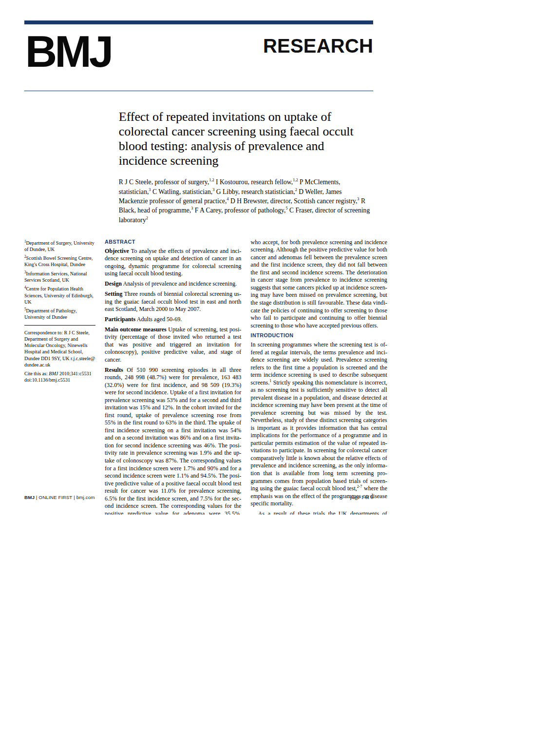BMJ
research
Effect of repeated invitations on uptake of colorectal cancer screening using faecal occult blood testing: analysis of prevalence and incidence screening
R J C Steele, professor of surgery,1,2 I Kostourou, research fellow,1,2 P McClements, statistician,3 C Watling, statistician,3 G Libby, research statistician,2 D Weller, James Mackenzie professor of general practice,4 D H Brewster, director, Scottish cancer registry,3 R Black, head of programme,3 F A Carey, professor of pathology,5 C Fraser, director of screening laboratory2
1Department of Surgery, University of Dundee, UK
2Scottish Bowel Screening Centre, King's Cross Hospital, Dundee
3Information Services, National Services Scotland, UK
4Centre for Population Health Sciences, University of Edinburgh, UK
5Department of Pathology, University of Dundee
Correspondence to: R J C Steele, Department of Surgery and Molecular Oncology, Ninewells Hospital and Medical School, Dundee DD1 9SY, UK r.j.c.steele@dundee.ac.uk
Cite this as: BMJ 2010;341:c5531
doi:10.1136/bmj.c5531
Abstract
Objective To analyse the effects of prevalence and incidence screening on uptake and detection of cancer in an ongoing, dynamic programme for colorectal screening using faecal occult blood testing.
Design Analysis of prevalence and incidence screening.
Setting Three rounds of biennial colorectal screening using the guaiac faecal occult blood test in east and north east Scotland, March 2000 to May 2007.
Participants Adults aged 50-69.
Main outcome measures Uptake of screening, test positivity (percentage of those invited who returned a test that was positive and triggered an invitation for colonoscopy), positive predictive value, and stage of cancer.
Results Of 510 990 screening episodes in all three rounds, 248 998 (48.7%) were for prevalence, 163 483 (32.0%) were for first incidence, and 98 509 (19.3%) were for second incidence. Uptake of a first invitation for prevalence screening was 53% and for a second and third invitation was 15% and 12%. In the cohort invited for the first round, uptake of prevalence screening rose from 55% in the first round to 63% in the third. The uptake of first incidence screening on a first invitation was 54% and on a second invitation was 86% and on a first invitation for second incidence screening was 46%. The positivity rate in prevalence screening was 1.9% and the uptake of colonoscopy was 87%. The corresponding values for a first incidence screen were 1.7% and 90% and for a second incidence screen were 1.1% and 94.5%. The positive predictive value of a positive faecal occult blood test result for cancer was 11.0% for prevalence screening, 6.5% for the first incidence screen, and 7.5% for the second incidence screen. The corresponding values for the positive predictive value for adenoma were 35.5%, 29.4%, and 26.7%. The proportion of cancers at stage I dropped from 46.5% for prevalence screening to 41% for first incidence screening and 35% for second incidence screening.
Conclusions Repeat invitations to those who do not take up the offer of screening increases the number of those
who accept, for both prevalence screening and incidence screening. Although the positive predictive value for both cancer and adenomas fell between the prevalence screen and the first incidence screen, they did not fall between the first and second incidence screens. The deterioration in cancer stage from prevalence to incidence screening suggests that some cancers picked up at incidence screening may have been missed on prevalence screening, but the stage distribution is still favourable. These data vindicate the policies of continuing to offer screening to those who fail to participate and continuing to offer biennial screening to those who have accepted previous offers.
Introduction
In screening programmes where the screening test is offered at regular intervals, the terms prevalence and incidence screening are widely used. Prevalence screening refers to the first time a population is screened and the term incidence screening is used to describe subsequent screens.1 Strictly speaking this nomenclature is incorrect, as no screening test is sufficiently sensitive to detect all prevalent disease in a population, and disease detected at incidence screening may have been present at the time of prevalence screening but was missed by the test. Nevertheless, study of these distinct screening categories is important as it provides information that has central implications for the performance of a programme and in particular permits estimation of the value of repeated invitations to participate. In screening for colorectal cancer comparatively little is known about the relative effects of prevalence and incidence screening, as the only information that is available from long term screening programmes comes from population based trials of screening using the guaiac faecal occult blood test,2-7 where the emphasis was on the effect of the programmes on disease specific mortality.
As a result of these trials the UK departments of health commissioned a demonstration pilot to test the feasibility of introducing a screening programme using
BMJ | ONLINE FIRST | bmj.com
page 1 of 6